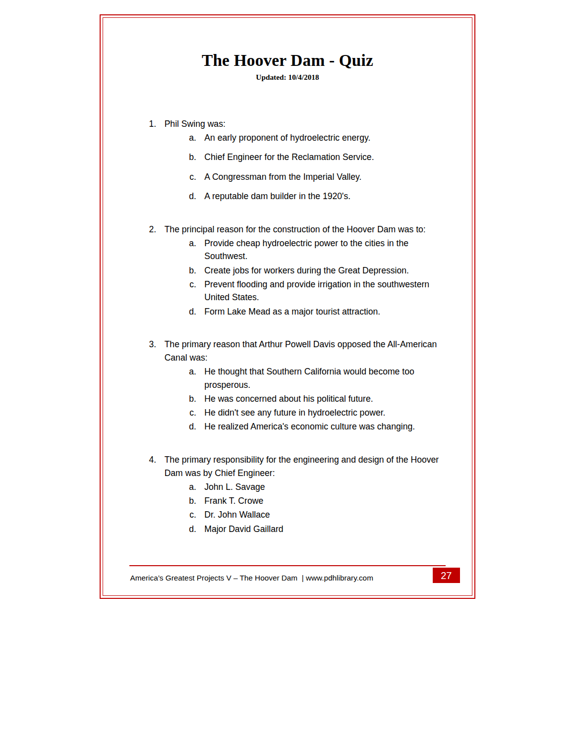The Hoover Dam - Quiz
Updated: 10/4/2018
Phil Swing was:
An early proponent of hydroelectric energy.
Chief Engineer for the Reclamation Service.
A Congressman from the Imperial Valley.
A reputable dam builder in the 1920's.
The principal reason for the construction of the Hoover Dam was to:
Provide cheap hydroelectric power to the cities in the Southwest.
Create jobs for workers during the Great Depression.
Prevent flooding and provide irrigation in the southwestern United States.
Form Lake Mead as a major tourist attraction.
The primary reason that Arthur Powell Davis opposed the All-American Canal was:
He thought that Southern California would become too prosperous.
He was concerned about his political future.
He didn't see any future in hydroelectric power.
He realized America's economic culture was changing.
The primary responsibility for the engineering and design of the Hoover Dam was by Chief Engineer:
John L. Savage
Frank T. Crowe
Dr. John Wallace
Major David Gaillard
America’s Greatest Projects V – The Hoover Dam | www.pdhlibrary.com
27